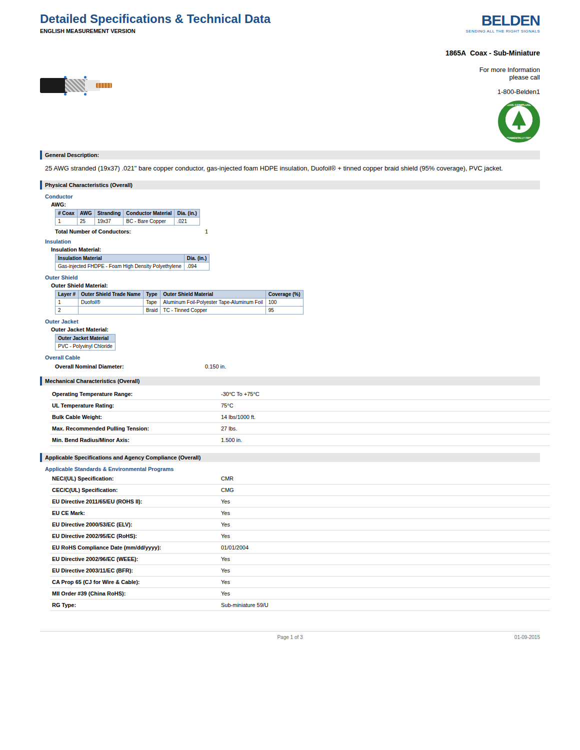BELDEN
SENDING ALL THE RIGHT SIGNALS
Detailed Specifications & Technical Data
ENGLISH MEASUREMENT VERSION
1865A Coax - Sub-Miniature
For more Information
please call
1-800-Belden1
RoHS COMPLIANT
ENVIRONMENTALLY FRIENDLY
General Description:
25 AWG stranded (19x37) .021" bare copper conductor, gas-injected foam HDPE insulation, Duofoil® + tinned copper braid shield (95% coverage), PVC jacket.
Physical Characteristics (Overall)
Conductor
AWG:
| # Coax | AWG | Stranding | Conductor Material | Dia. (in.) |
| --- | --- | --- | --- | --- |
| 1 | 25 | 19x37 | BC - Bare Copper | .021 |
Total Number of Conductors: 1
Insulation
Insulation Material:
| Insulation Material | Dia. (in.) |
| --- | --- |
| Gas-injected FHDPE - Foam High Density Polyethylene | .094 |
Outer Shield
Outer Shield Material:
| Layer # | Outer Shield Trade Name | Type | Outer Shield Material | Coverage (%) |
| --- | --- | --- | --- | --- |
| 1 | Duofoil® | Tape | Aluminum Foil-Polyester Tape-Aluminum Foil | 100 |
| 2 | | Braid | TC - Tinned Copper | 95 |
Outer Jacket
Outer Jacket Material:
| Outer Jacket Material |
| --- |
| PVC - Polyvinyl Chloride |
Overall Cable
Overall Nominal Diameter: 0.150 in.
Mechanical Characteristics (Overall)
| Operating Temperature Range: | -30°C To +75°C |
| UL Temperature Rating: | 75°C |
| Bulk Cable Weight: | 14 lbs/1000 ft. |
| Max. Recommended Pulling Tension: | 27 lbs. |
| Min. Bend Radius/Minor Axis: | 1.500 in. |
Applicable Specifications and Agency Compliance (Overall)
Applicable Standards & Environmental Programs
| NEC/(UL) Specification: | CMR |
| CEC/C(UL) Specification: | CMG |
| EU Directive 2011/65/EU (ROHS II): | Yes |
| EU CE Mark: | Yes |
| EU Directive 2000/53/EC (ELV): | Yes |
| EU Directive 2002/95/EC (RoHS): | Yes |
| EU RoHS Compliance Date (mm/dd/yyyy): | 01/01/2004 |
| EU Directive 2002/96/EC (WEEE): | Yes |
| EU Directive 2003/11/EC (BFR): | Yes |
| CA Prop 65 (CJ for Wire & Cable): | Yes |
| MII Order #39 (China RoHS): | Yes |
| RG Type: | Sub-miniature 59/U |
Page 1 of 3
01-09-2015